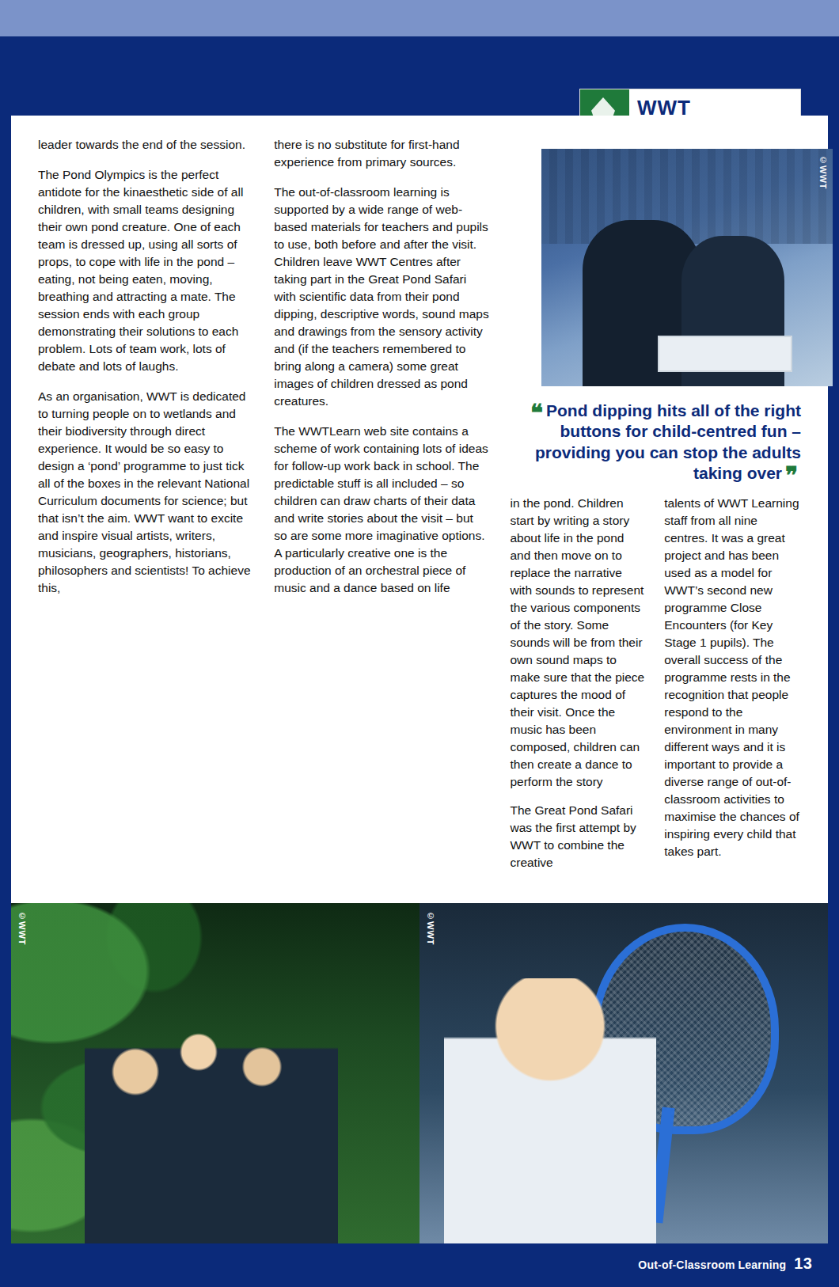WWT
Wildfowl & Wetlands Trust
leader towards the end of the session.
The Pond Olympics is the perfect antidote for the kinaesthetic side of all children, with small teams designing their own pond creature. One of each team is dressed up, using all sorts of props, to cope with life in the pond – eating, not being eaten, moving, breathing and attracting a mate. The session ends with each group demonstrating their solutions to each problem. Lots of team work, lots of debate and lots of laughs.
As an organisation, WWT is dedicated to turning people on to wetlands and their biodiversity through direct experience. It would be so easy to design a ‘pond’ programme to just tick all of the boxes in the relevant National Curriculum documents for science; but that isn’t the aim. WWT want to excite and inspire visual artists, writers, musicians, geographers, historians, philosophers and scientists! To achieve this,
there is no substitute for first-hand experience from primary sources.
The out-of-classroom learning is supported by a wide range of web-based materials for teachers and pupils to use, both before and after the visit. Children leave WWT Centres after taking part in the Great Pond Safari with scientific data from their pond dipping, descriptive words, sound maps and drawings from the sensory activity and (if the teachers remembered to bring along a camera) some great images of children dressed as pond creatures.
The WWTLearn web site contains a scheme of work containing lots of ideas for follow-up work back in school. The predictable stuff is all included – so children can draw charts of their data and write stories about the visit – but so are some more imaginative options. A particularly creative one is the production of an orchestral piece of music and a dance based on life
©WWT
❝Pond dipping hits all of the right buttons for child-centred fun – providing you can stop the adults taking over❞
in the pond. Children start by writing a story about life in the pond and then move on to replace the narrative with sounds to represent the various components of the story. Some sounds will be from their own sound maps to make sure that the piece captures the mood of their visit. Once the music has been composed, children can then create a dance to perform the story
The Great Pond Safari was the first attempt by WWT to combine the creative
talents of WWT Learning staff from all nine centres. It was a great project and has been used as a model for WWT’s second new programme Close Encounters (for Key Stage 1 pupils). The overall success of the programme rests in the recognition that people respond to the environment in many different ways and it is important to provide a diverse range of out-of-classroom activities to maximise the chances of inspiring every child that takes part.
©WWT
©WWT
Out-of-Classroom Learning 13